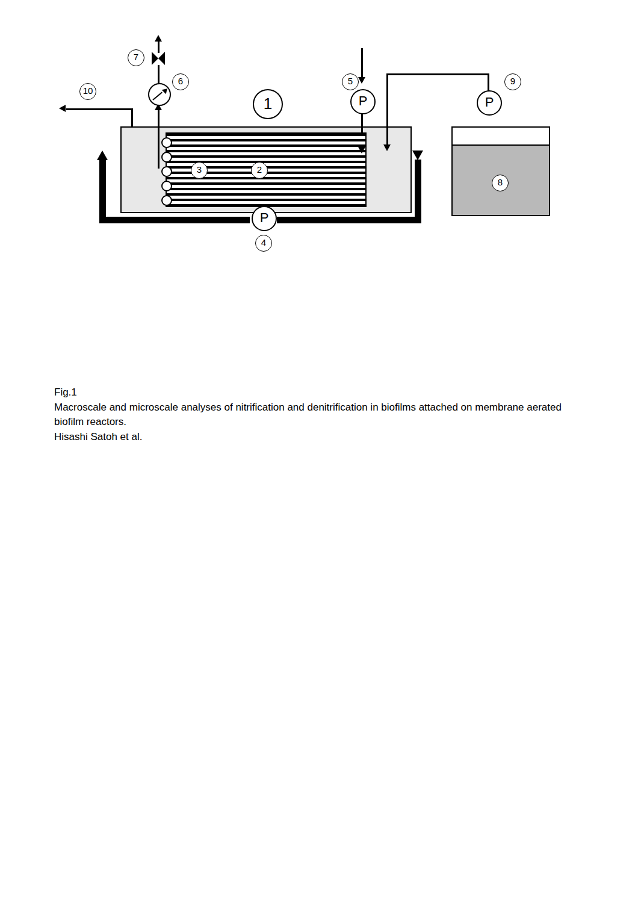3 2
8 1
P
4
P
5
P
9
6
7
10
Fig.1
Macroscale and microscale analyses of nitrification and denitrification in biofilms attached on membrane aerated biofilm reactors.
Hisashi Satoh et al.